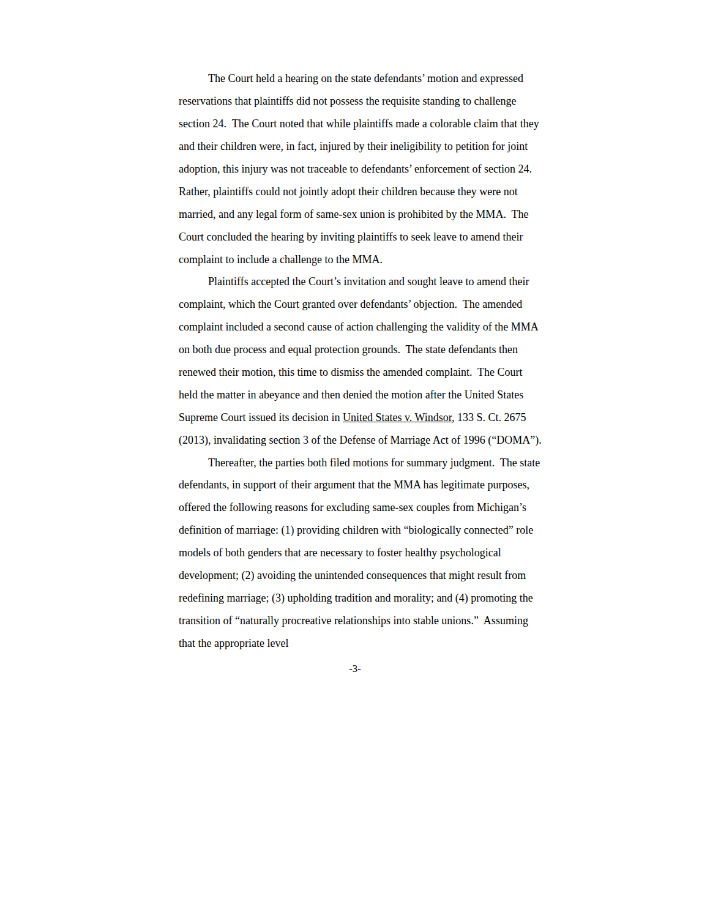The Court held a hearing on the state defendants’ motion and expressed reservations that plaintiffs did not possess the requisite standing to challenge section 24. The Court noted that while plaintiffs made a colorable claim that they and their children were, in fact, injured by their ineligibility to petition for joint adoption, this injury was not traceable to defendants’ enforcement of section 24. Rather, plaintiffs could not jointly adopt their children because they were not married, and any legal form of same-sex union is prohibited by the MMA. The Court concluded the hearing by inviting plaintiffs to seek leave to amend their complaint to include a challenge to the MMA.
Plaintiffs accepted the Court’s invitation and sought leave to amend their complaint, which the Court granted over defendants’ objection. The amended complaint included a second cause of action challenging the validity of the MMA on both due process and equal protection grounds. The state defendants then renewed their motion, this time to dismiss the amended complaint. The Court held the matter in abeyance and then denied the motion after the United States Supreme Court issued its decision in United States v. Windsor, 133 S. Ct. 2675 (2013), invalidating section 3 of the Defense of Marriage Act of 1996 (“DOMA”).
Thereafter, the parties both filed motions for summary judgment. The state defendants, in support of their argument that the MMA has legitimate purposes, offered the following reasons for excluding same-sex couples from Michigan’s definition of marriage: (1) providing children with “biologically connected” role models of both genders that are necessary to foster healthy psychological development; (2) avoiding the unintended consequences that might result from redefining marriage; (3) upholding tradition and morality; and (4) promoting the transition of “naturally procreative relationships into stable unions.” Assuming that the appropriate level
-3-